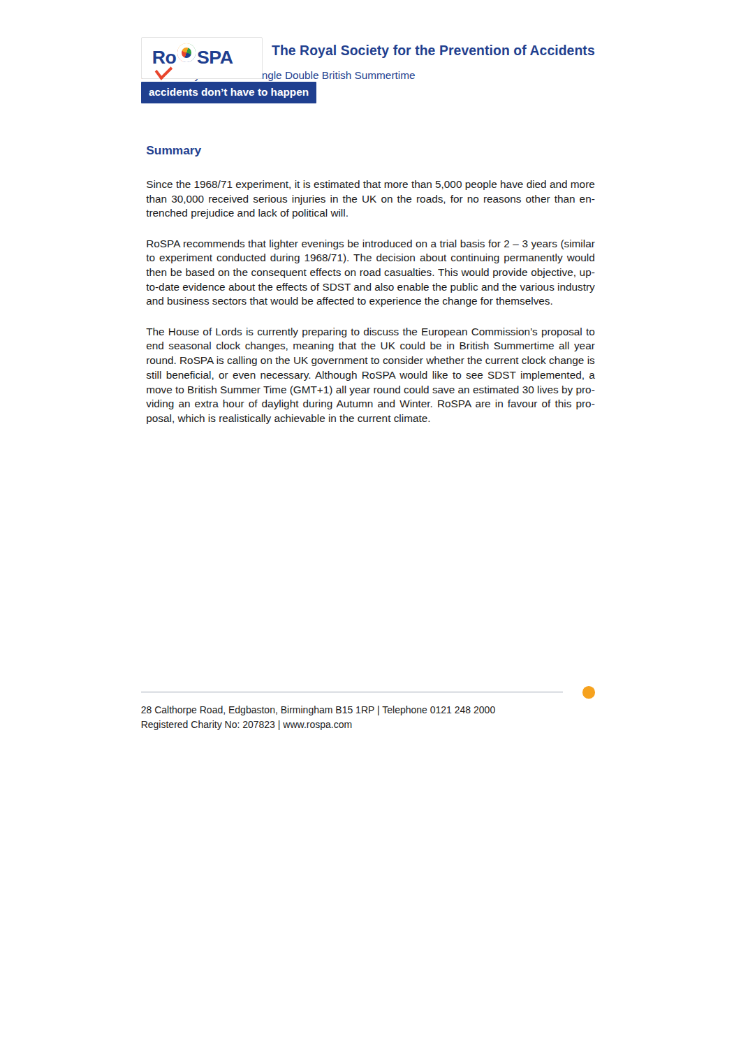Ro SPA accidents don’t have to happen
The Royal Society for the Prevention of Accidents
Road Safety factsheet: Single Double British Summertime
Summary
Since the 1968/71 experiment, it is estimated that more than 5,000 people have died and more than 30,000 received serious injuries in the UK on the roads, for no reasons other than entrenched prejudice and lack of political will.
RoSPA recommends that lighter evenings be introduced on a trial basis for 2 – 3 years (similar to experiment conducted during 1968/71). The decision about continuing permanently would then be based on the consequent effects on road casualties. This would provide objective, up-to-date evidence about the effects of SDST and also enable the public and the various industry and business sectors that would be affected to experience the change for themselves.
The House of Lords is currently preparing to discuss the European Commission’s proposal to end seasonal clock changes, meaning that the UK could be in British Summertime all year round. RoSPA is calling on the UK government to consider whether the current clock change is still beneficial, or even necessary. Although RoSPA would like to see SDST implemented, a move to British Summer Time (GMT+1) all year round could save an estimated 30 lives by providing an extra hour of daylight during Autumn and Winter. RoSPA are in favour of this proposal, which is realistically achievable in the current climate.
28 Calthorpe Road, Edgbaston, Birmingham B15 1RP | Telephone 0121 248 2000
Registered Charity No: 207823 | www.rospa.com